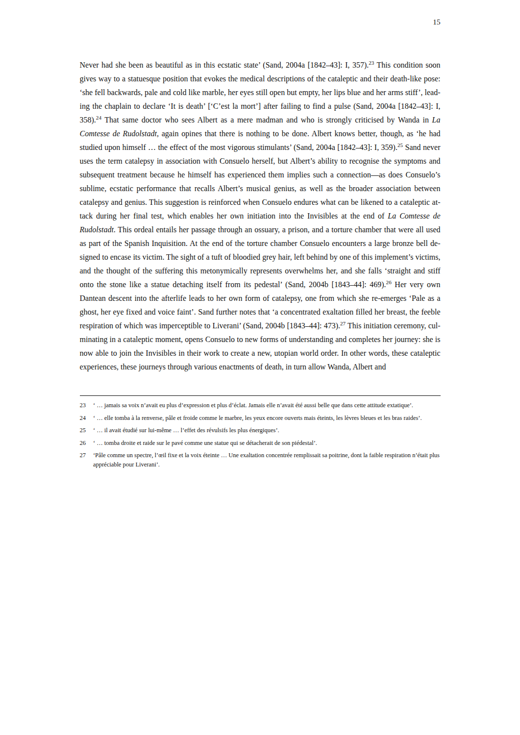15
Never had she been as beautiful as in this ecstatic state’ (Sand, 2004a [1842–43]: I, 357).23 This condition soon gives way to a statuesque position that evokes the medical descriptions of the cataleptic and their death-like pose: ‘she fell backwards, pale and cold like marble, her eyes still open but empty, her lips blue and her arms stiff’, leading the chaplain to declare ‘It is death’ [‘C’est la mort’] after failing to find a pulse (Sand, 2004a [1842–43]: I, 358).24 That same doctor who sees Albert as a mere madman and who is strongly criticised by Wanda in La Comtesse de Rudolstadt, again opines that there is nothing to be done. Albert knows better, though, as ‘he had studied upon himself … the effect of the most vigorous stimulants’ (Sand, 2004a [1842–43]: I, 359).25 Sand never uses the term catalepsy in association with Consuelo herself, but Albert’s ability to recognise the symptoms and subsequent treatment because he himself has experienced them implies such a connection—as does Consuelo’s sublime, ecstatic performance that recalls Albert’s musical genius, as well as the broader association between catalepsy and genius. This suggestion is reinforced when Consuelo endures what can be likened to a cataleptic attack during her final test, which enables her own initiation into the Invisibles at the end of La Comtesse de Rudolstadt. This ordeal entails her passage through an ossuary, a prison, and a torture chamber that were all used as part of the Spanish Inquisition. At the end of the torture chamber Consuelo encounters a large bronze bell designed to encase its victim. The sight of a tuft of bloodied grey hair, left behind by one of this implement’s victims, and the thought of the suffering this metonymically represents overwhelms her, and she falls ‘straight and stiff onto the stone like a statue detaching itself from its pedestal’ (Sand, 2004b [1843–44]: 469).26 Her very own Dantean descent into the afterlife leads to her own form of catalepsy, one from which she re-emerges ‘Pale as a ghost, her eye fixed and voice faint’. Sand further notes that ‘a concentrated exaltation filled her breast, the feeble respiration of which was imperceptible to Liverani’ (Sand, 2004b [1843–44]: 473).27 This initiation ceremony, culminating in a cataleptic moment, opens Consuelo to new forms of understanding and completes her journey: she is now able to join the Invisibles in their work to create a new, utopian world order. In other words, these cataleptic experiences, these journeys through various enactments of death, in turn allow Wanda, Albert and
23‘ … jamais sa voix n’avait eu plus d’expression et plus d’éclat. Jamais elle n’avait été aussi belle que dans cette attitude extatique’.
24‘ … elle tomba à la renverse, pâle et froide comme le marbre, les yeux encore ouverts mais éteints, les lèvres bleues et les bras raides’.
25‘ … il avait étudié sur lui-même … l’effet des révulsifs les plus énergiques’.
26‘ … tomba droite et raide sur le pavé comme une statue qui se détacherait de son piédestal’.
27‘Pâle comme un spectre, l’œil fixe et la voix éteinte … Une exaltation concentrée remplissait sa poitrine, dont la faible respiration n’était plus appréciable pour Liverani’.